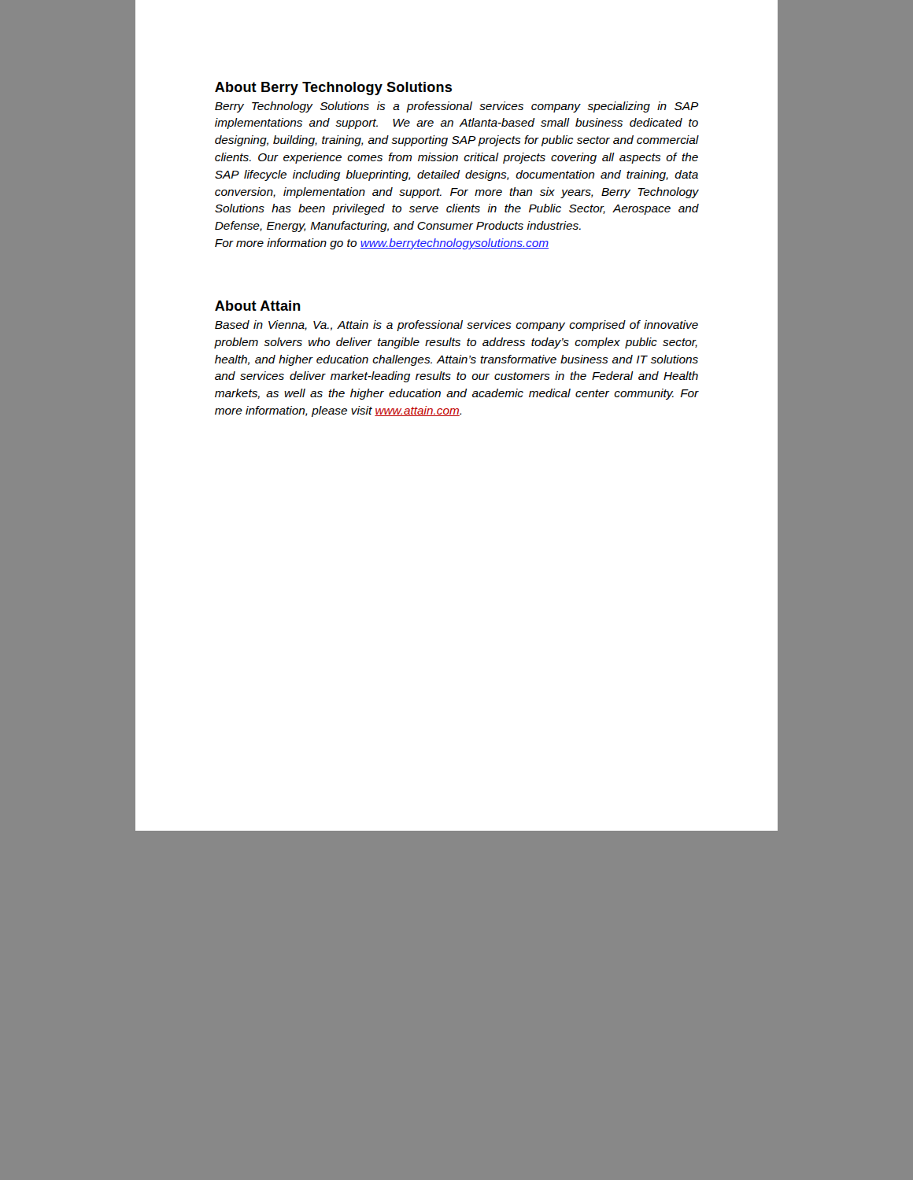About Berry Technology Solutions
Berry Technology Solutions is a professional services company specializing in SAP implementations and support. We are an Atlanta-based small business dedicated to designing, building, training, and supporting SAP projects for public sector and commercial clients. Our experience comes from mission critical projects covering all aspects of the SAP lifecycle including blueprinting, detailed designs, documentation and training, data conversion, implementation and support. For more than six years, Berry Technology Solutions has been privileged to serve clients in the Public Sector, Aerospace and Defense, Energy, Manufacturing, and Consumer Products industries.
For more information go to www.berrytechnologysolutions.com
About Attain
Based in Vienna, Va., Attain is a professional services company comprised of innovative problem solvers who deliver tangible results to address today’s complex public sector, health, and higher education challenges. Attain’s transformative business and IT solutions and services deliver market-leading results to our customers in the Federal and Health markets, as well as the higher education and academic medical center community. For more information, please visit www.attain.com.